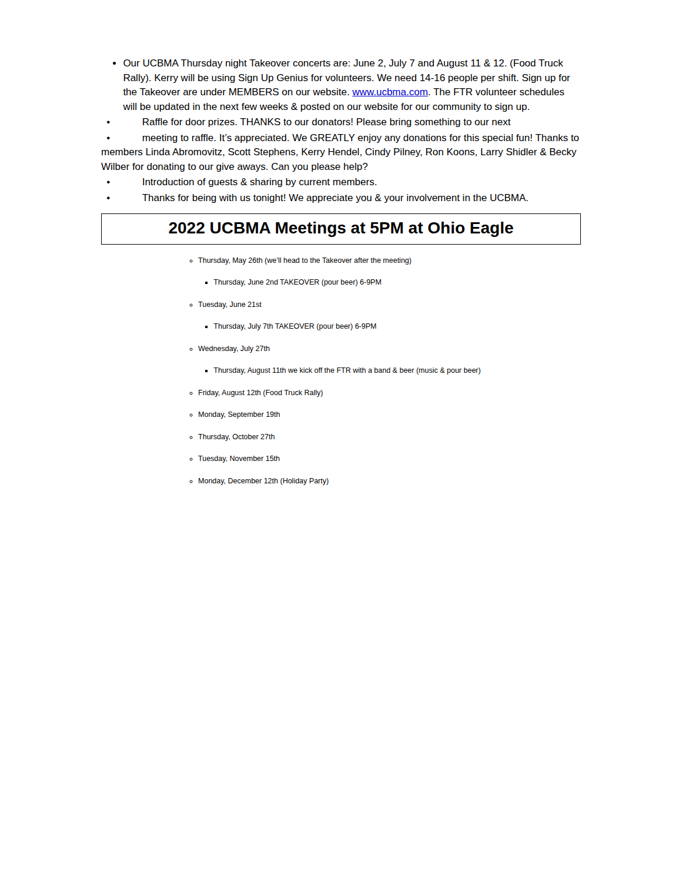Our UCBMA Thursday night Takeover concerts are: June 2, July 7 and August 11 & 12. (Food Truck Rally). Kerry will be using Sign Up Genius for volunteers. We need 14-16 people per shift. Sign up for the Takeover are under MEMBERS on our website. www.ucbma.com. The FTR volunteer schedules will be updated in the next few weeks & posted on our website for our community to sign up.
Raffle for door prizes. THANKS to our donators! Please bring something to our next
•meeting to raffle. It’s appreciated. We GREATLY enjoy any donations for this special fun! Thanks to members Linda Abromovitz, Scott Stephens, Kerry Hendel, Cindy Pilney, Ron Koons, Larry Shidler & Becky Wilber for donating to our give aways. Can you please help?
Introduction of guests & sharing by current members.
Thanks for being with us tonight! We appreciate you & your involvement in the UCBMA.
2022 UCBMA Meetings at 5PM at Ohio Eagle
Thursday, May 26th (we’ll head to the Takeover after the meeting)
Thursday, June 2nd TAKEOVER (pour beer) 6-9PM
Tuesday, June 21st
Thursday, July 7th TAKEOVER (pour beer) 6-9PM
Wednesday, July 27th
Thursday, August 11th we kick off the FTR with a band & beer (music & pour beer)
Friday, August 12th (Food Truck Rally)
Monday, September 19th
Thursday, October 27th
Tuesday, November 15th
Monday, December 12th (Holiday Party)